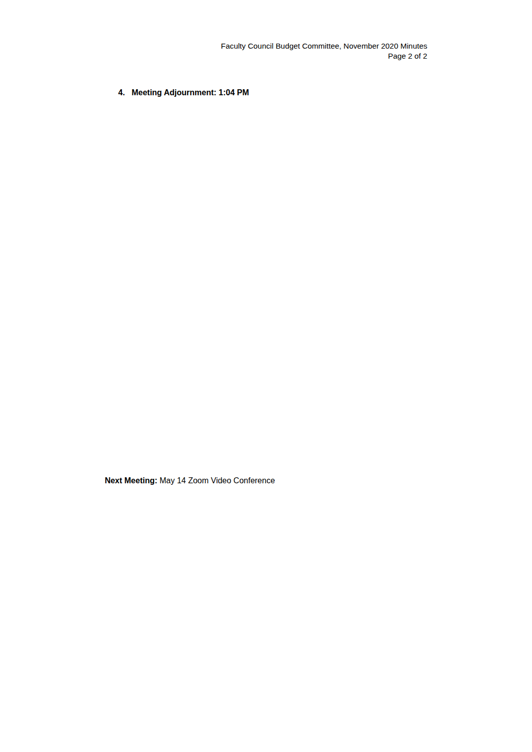Faculty Council Budget Committee, November 2020 Minutes
Page 2 of 2
4. Meeting Adjournment: 1:04 PM
Next Meeting: May 14 Zoom Video Conference